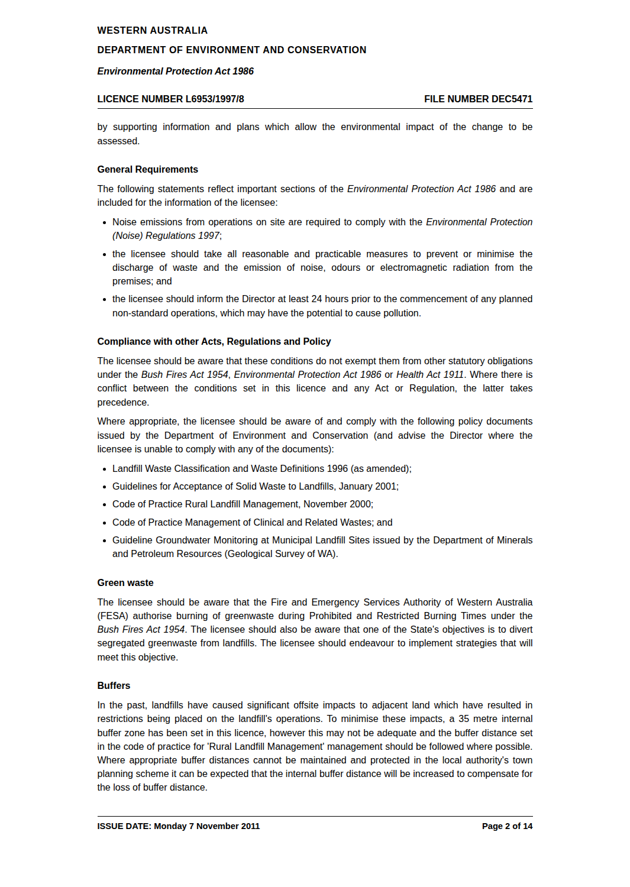WESTERN AUSTRALIA
DEPARTMENT OF ENVIRONMENT AND CONSERVATION
Environmental Protection Act 1986
LICENCE NUMBER L6953/1997/8 FILE NUMBER DEC5471
by supporting information and plans which allow the environmental impact of the change to be assessed.
General Requirements
The following statements reflect important sections of the Environmental Protection Act 1986 and are included for the information of the licensee:
Noise emissions from operations on site are required to comply with the Environmental Protection (Noise) Regulations 1997;
the licensee should take all reasonable and practicable measures to prevent or minimise the discharge of waste and the emission of noise, odours or electromagnetic radiation from the premises; and
the licensee should inform the Director at least 24 hours prior to the commencement of any planned non-standard operations, which may have the potential to cause pollution.
Compliance with other Acts, Regulations and Policy
The licensee should be aware that these conditions do not exempt them from other statutory obligations under the Bush Fires Act 1954, Environmental Protection Act 1986 or Health Act 1911. Where there is conflict between the conditions set in this licence and any Act or Regulation, the latter takes precedence.
Where appropriate, the licensee should be aware of and comply with the following policy documents issued by the Department of Environment and Conservation (and advise the Director where the licensee is unable to comply with any of the documents):
Landfill Waste Classification and Waste Definitions 1996 (as amended);
Guidelines for Acceptance of Solid Waste to Landfills, January 2001;
Code of Practice Rural Landfill Management, November 2000;
Code of Practice Management of Clinical and Related Wastes; and
Guideline Groundwater Monitoring at Municipal Landfill Sites issued by the Department of Minerals and Petroleum Resources (Geological Survey of WA).
Green waste
The licensee should be aware that the Fire and Emergency Services Authority of Western Australia (FESA) authorise burning of greenwaste during Prohibited and Restricted Burning Times under the Bush Fires Act 1954. The licensee should also be aware that one of the State's objectives is to divert segregated greenwaste from landfills. The licensee should endeavour to implement strategies that will meet this objective.
Buffers
In the past, landfills have caused significant offsite impacts to adjacent land which have resulted in restrictions being placed on the landfill's operations. To minimise these impacts, a 35 metre internal buffer zone has been set in this licence, however this may not be adequate and the buffer distance set in the code of practice for 'Rural Landfill Management' management should be followed where possible. Where appropriate buffer distances cannot be maintained and protected in the local authority's town planning scheme it can be expected that the internal buffer distance will be increased to compensate for the loss of buffer distance.
ISSUE DATE: Monday 7 November 2011 Page 2 of 14